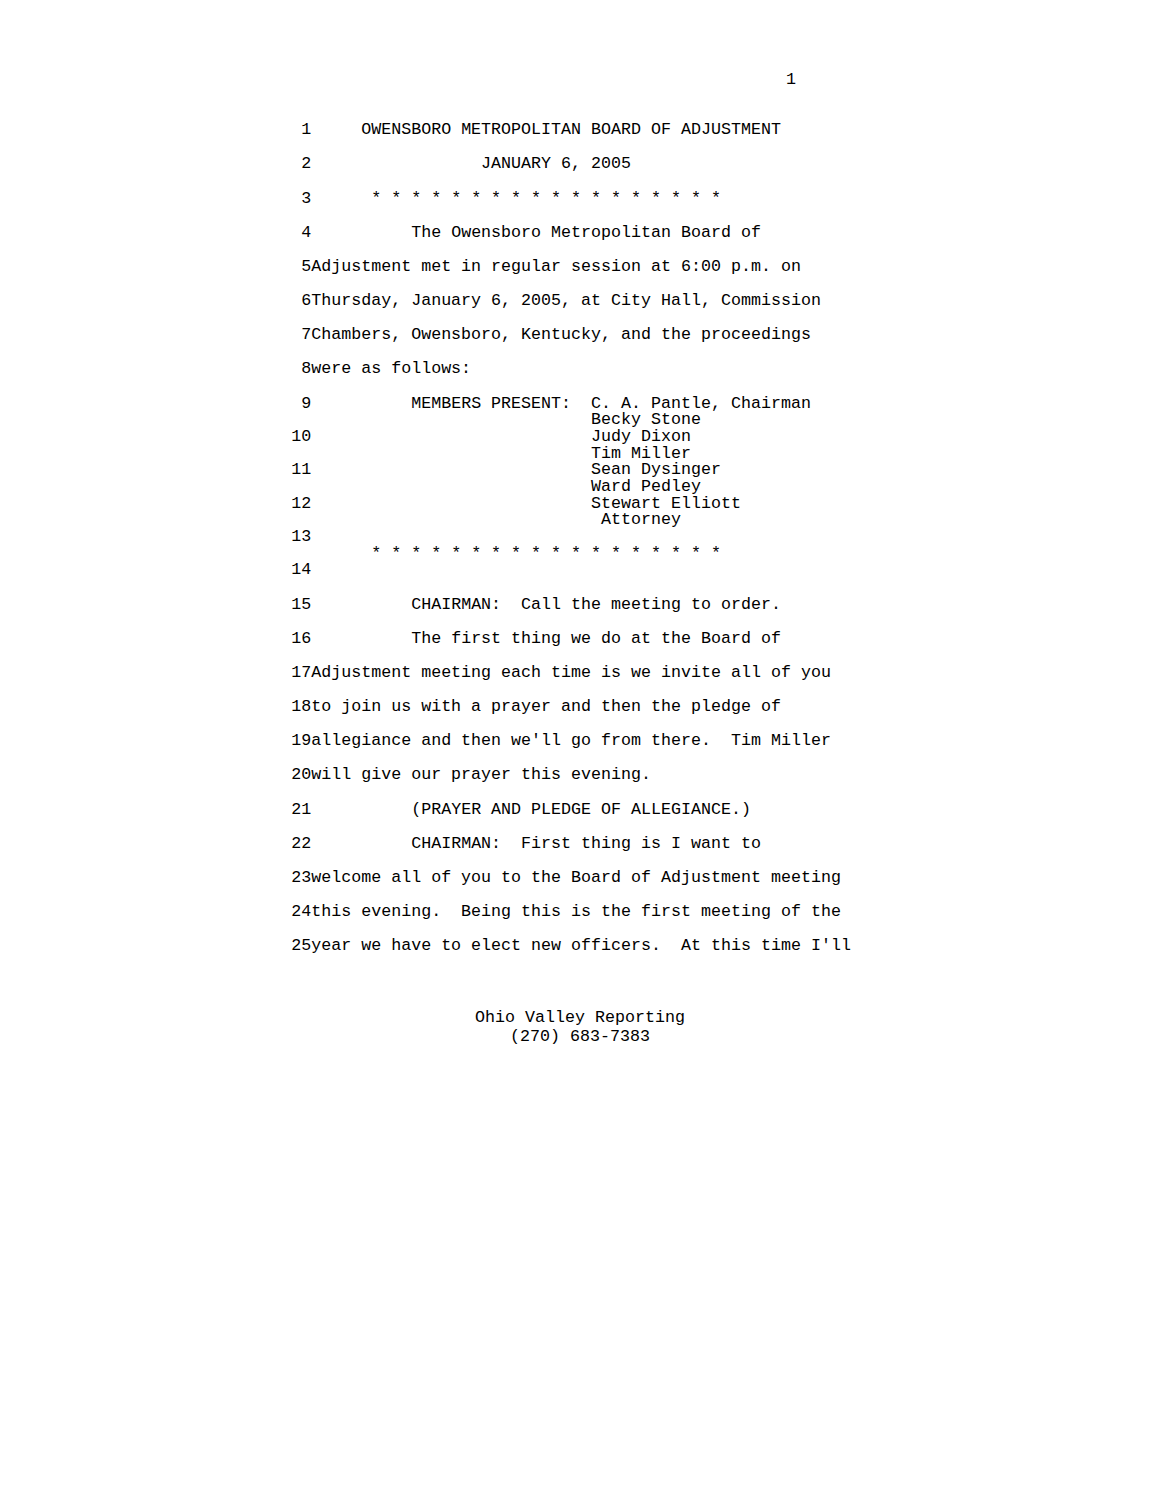1
| 1 | OWENSBORO METROPOLITAN BOARD OF ADJUSTMENT |
| 2 | JANUARY 6, 2005 |
| 3 | * * * * * * * * * * * * * * * * * * |
| 4 | The Owensboro Metropolitan Board of |
| 5 | Adjustment met in regular session at 6:00 p.m. on |
| 6 | Thursday, January 6, 2005, at City Hall, Commission |
| 7 | Chambers, Owensboro, Kentucky, and the proceedings |
| 8 | were as follows: |
| 9 | MEMBERS PRESENT: C. A. Pantle, Chairman |
| | Becky Stone |
| 10 | Judy Dixon |
| | Tim Miller |
| 11 | Sean Dysinger |
| | Ward Pedley |
| 12 | Stewart Elliott |
| | Attorney |
| 13 | |
| | * * * * * * * * * * * * * * * * * * |
| 14 | |
| 15 | CHAIRMAN: Call the meeting to order. |
| 16 | The first thing we do at the Board of |
| 17 | Adjustment meeting each time is we invite all of you |
| 18 | to join us with a prayer and then the pledge of |
| 19 | allegiance and then we'll go from there. Tim Miller |
| 20 | will give our prayer this evening. |
| 21 | (PRAYER AND PLEDGE OF ALLEGIANCE.) |
| 22 | CHAIRMAN: First thing is I want to |
| 23 | welcome all of you to the Board of Adjustment meeting |
| 24 | this evening. Being this is the first meeting of the |
| 25 | year we have to elect new officers. At this time I'll |
Ohio Valley Reporting
(270) 683-7383